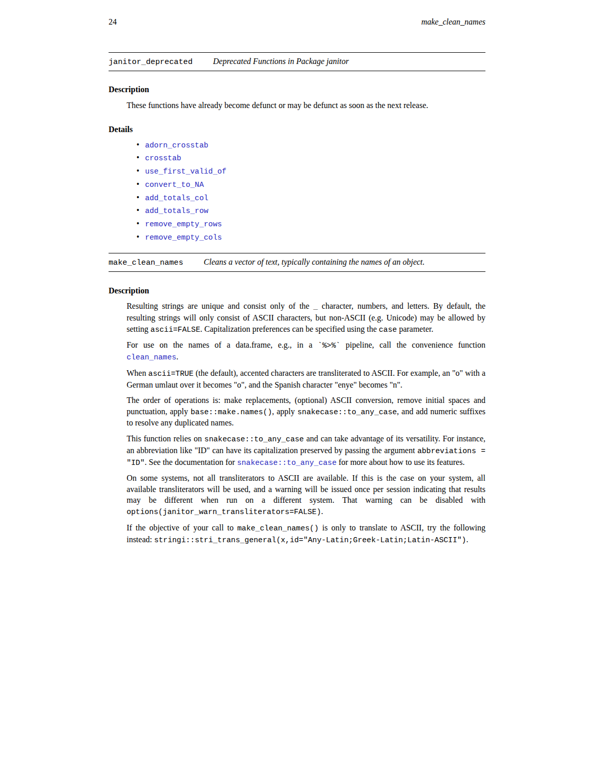24 make_clean_names
janitor_deprecated Deprecated Functions in Package janitor
Description
These functions have already become defunct or may be defunct as soon as the next release.
Details
adorn_crosstab
crosstab
use_first_valid_of
convert_to_NA
add_totals_col
add_totals_row
remove_empty_rows
remove_empty_cols
make_clean_names Cleans a vector of text, typically containing the names of an object.
Description
Resulting strings are unique and consist only of the _ character, numbers, and letters. By default, the resulting strings will only consist of ASCII characters, but non-ASCII (e.g. Unicode) may be allowed by setting ascii=FALSE. Capitalization preferences can be specified using the case parameter.
For use on the names of a data.frame, e.g., in a `%>%` pipeline, call the convenience function clean_names.
When ascii=TRUE (the default), accented characters are transliterated to ASCII. For example, an "o" with a German umlaut over it becomes "o", and the Spanish character "enye" becomes "n".
The order of operations is: make replacements, (optional) ASCII conversion, remove initial spaces and punctuation, apply base::make.names(), apply snakecase::to_any_case, and add numeric suffixes to resolve any duplicated names.
This function relies on snakecase::to_any_case and can take advantage of its versatility. For instance, an abbreviation like "ID" can have its capitalization preserved by passing the argument abbreviations = "ID". See the documentation for snakecase::to_any_case for more about how to use its features.
On some systems, not all transliterators to ASCII are available. If this is the case on your system, all available transliterators will be used, and a warning will be issued once per session indicating that results may be different when run on a different system. That warning can be disabled with options(janitor_warn_transliterators=FALSE).
If the objective of your call to make_clean_names() is only to translate to ASCII, try the following instead: stringi::stri_trans_general(x,id="Any-Latin;Greek-Latin;Latin-ASCII").